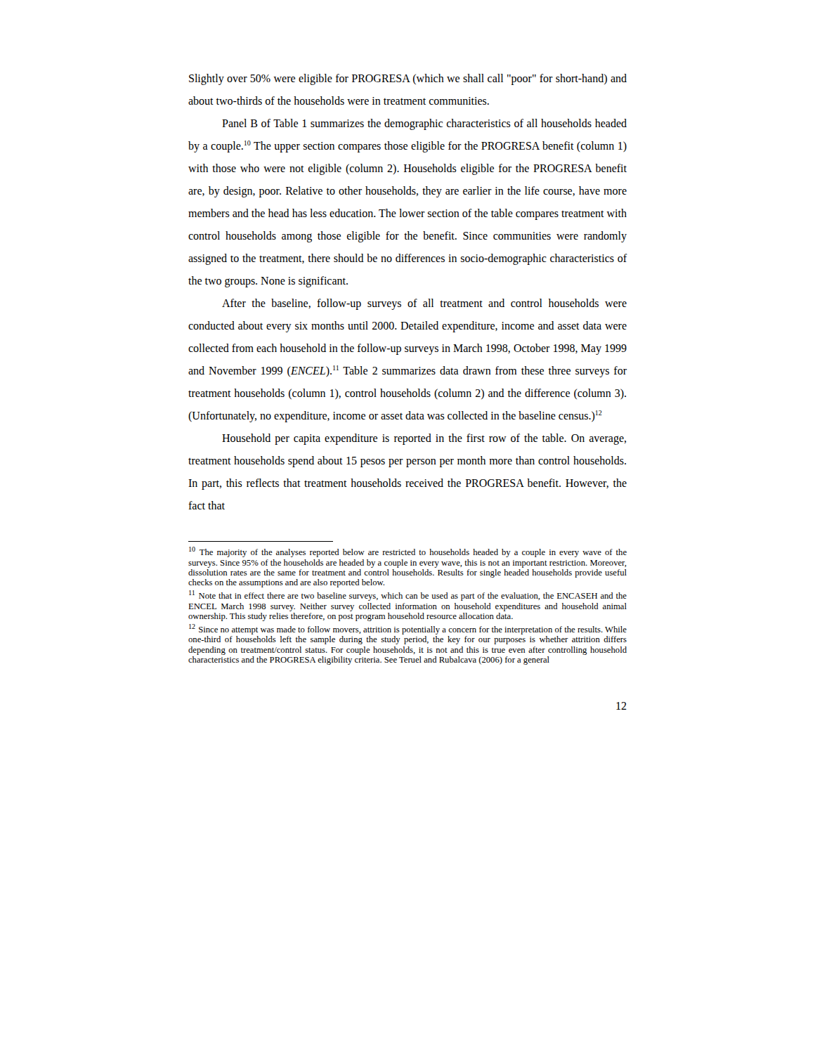Slightly over 50% were eligible for PROGRESA (which we shall call "poor" for short-hand) and about two-thirds of the households were in treatment communities.
Panel B of Table 1 summarizes the demographic characteristics of all households headed by a couple.10 The upper section compares those eligible for the PROGRESA benefit (column 1) with those who were not eligible (column 2). Households eligible for the PROGRESA benefit are, by design, poor. Relative to other households, they are earlier in the life course, have more members and the head has less education. The lower section of the table compares treatment with control households among those eligible for the benefit. Since communities were randomly assigned to the treatment, there should be no differences in socio-demographic characteristics of the two groups. None is significant.
After the baseline, follow-up surveys of all treatment and control households were conducted about every six months until 2000. Detailed expenditure, income and asset data were collected from each household in the follow-up surveys in March 1998, October 1998, May 1999 and November 1999 (ENCEL).11 Table 2 summarizes data drawn from these three surveys for treatment households (column 1), control households (column 2) and the difference (column 3). (Unfortunately, no expenditure, income or asset data was collected in the baseline census.)12
Household per capita expenditure is reported in the first row of the table. On average, treatment households spend about 15 pesos per person per month more than control households. In part, this reflects that treatment households received the PROGRESA benefit. However, the fact that
10 The majority of the analyses reported below are restricted to households headed by a couple in every wave of the surveys. Since 95% of the households are headed by a couple in every wave, this is not an important restriction. Moreover, dissolution rates are the same for treatment and control households. Results for single headed households provide useful checks on the assumptions and are also reported below.
11 Note that in effect there are two baseline surveys, which can be used as part of the evaluation, the ENCASEH and the ENCEL March 1998 survey. Neither survey collected information on household expenditures and household animal ownership. This study relies therefore, on post program household resource allocation data.
12 Since no attempt was made to follow movers, attrition is potentially a concern for the interpretation of the results. While one-third of households left the sample during the study period, the key for our purposes is whether attrition differs depending on treatment/control status. For couple households, it is not and this is true even after controlling household characteristics and the PROGRESA eligibility criteria. See Teruel and Rubalcava (2006) for a general
12